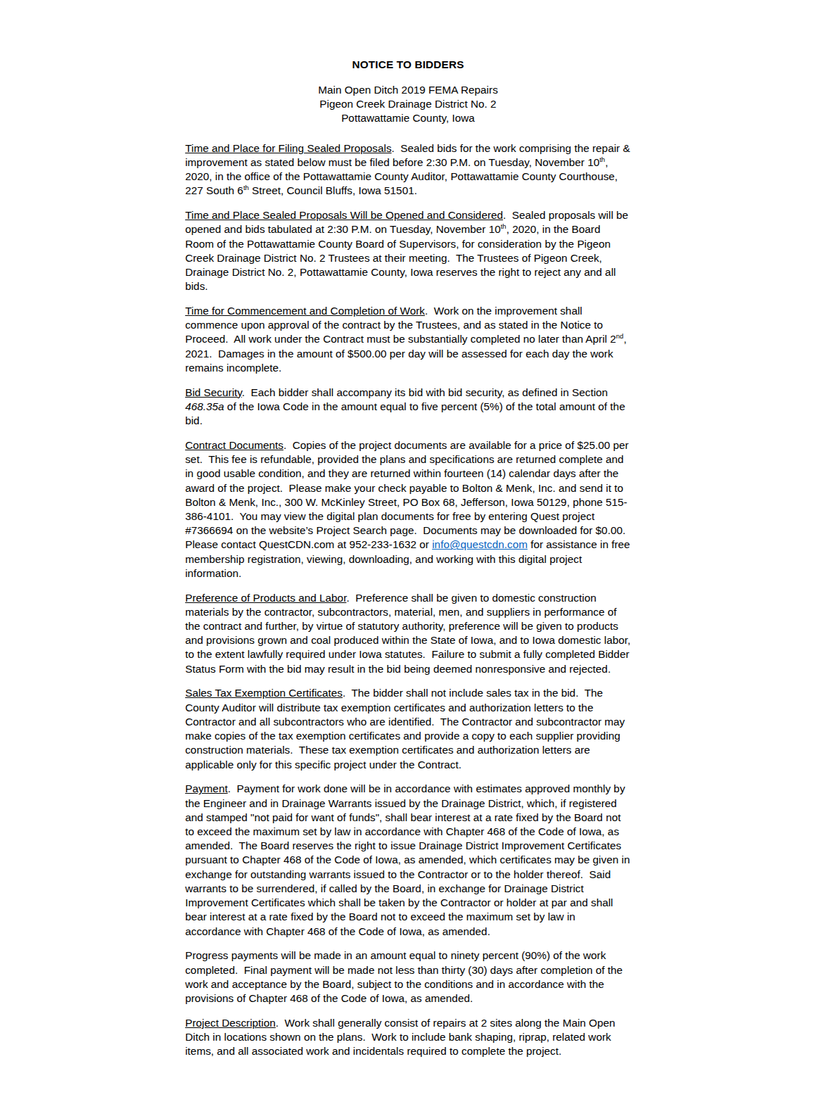NOTICE TO BIDDERS
Main Open Ditch 2019 FEMA Repairs
Pigeon Creek Drainage District No. 2
Pottawattamie County, Iowa
Time and Place for Filing Sealed Proposals. Sealed bids for the work comprising the repair & improvement as stated below must be filed before 2:30 P.M. on Tuesday, November 10th, 2020, in the office of the Pottawattamie County Auditor, Pottawattamie County Courthouse, 227 South 6th Street, Council Bluffs, Iowa 51501.
Time and Place Sealed Proposals Will be Opened and Considered. Sealed proposals will be opened and bids tabulated at 2:30 P.M. on Tuesday, November 10th, 2020, in the Board Room of the Pottawattamie County Board of Supervisors, for consideration by the Pigeon Creek Drainage District No. 2 Trustees at their meeting. The Trustees of Pigeon Creek, Drainage District No. 2, Pottawattamie County, Iowa reserves the right to reject any and all bids.
Time for Commencement and Completion of Work. Work on the improvement shall commence upon approval of the contract by the Trustees, and as stated in the Notice to Proceed. All work under the Contract must be substantially completed no later than April 2nd, 2021. Damages in the amount of $500.00 per day will be assessed for each day the work remains incomplete.
Bid Security. Each bidder shall accompany its bid with bid security, as defined in Section 468.35a of the Iowa Code in the amount equal to five percent (5%) of the total amount of the bid.
Contract Documents. Copies of the project documents are available for a price of $25.00 per set. This fee is refundable, provided the plans and specifications are returned complete and in good usable condition, and they are returned within fourteen (14) calendar days after the award of the project. Please make your check payable to Bolton & Menk, Inc. and send it to Bolton & Menk, Inc., 300 W. McKinley Street, PO Box 68, Jefferson, Iowa 50129, phone 515-386-4101. You may view the digital plan documents for free by entering Quest project #7366694 on the website’s Project Search page. Documents may be downloaded for $0.00. Please contact QuestCDN.com at 952-233-1632 or info@questcdn.com for assistance in free membership registration, viewing, downloading, and working with this digital project information.
Preference of Products and Labor. Preference shall be given to domestic construction materials by the contractor, subcontractors, material, men, and suppliers in performance of the contract and further, by virtue of statutory authority, preference will be given to products and provisions grown and coal produced within the State of Iowa, and to Iowa domestic labor, to the extent lawfully required under Iowa statutes. Failure to submit a fully completed Bidder Status Form with the bid may result in the bid being deemed nonresponsive and rejected.
Sales Tax Exemption Certificates. The bidder shall not include sales tax in the bid. The County Auditor will distribute tax exemption certificates and authorization letters to the Contractor and all subcontractors who are identified. The Contractor and subcontractor may make copies of the tax exemption certificates and provide a copy to each supplier providing construction materials. These tax exemption certificates and authorization letters are applicable only for this specific project under the Contract.
Payment. Payment for work done will be in accordance with estimates approved monthly by the Engineer and in Drainage Warrants issued by the Drainage District, which, if registered and stamped "not paid for want of funds", shall bear interest at a rate fixed by the Board not to exceed the maximum set by law in accordance with Chapter 468 of the Code of Iowa, as amended. The Board reserves the right to issue Drainage District Improvement Certificates pursuant to Chapter 468 of the Code of Iowa, as amended, which certificates may be given in exchange for outstanding warrants issued to the Contractor or to the holder thereof. Said warrants to be surrendered, if called by the Board, in exchange for Drainage District Improvement Certificates which shall be taken by the Contractor or holder at par and shall bear interest at a rate fixed by the Board not to exceed the maximum set by law in accordance with Chapter 468 of the Code of Iowa, as amended.
Progress payments will be made in an amount equal to ninety percent (90%) of the work completed. Final payment will be made not less than thirty (30) days after completion of the work and acceptance by the Board, subject to the conditions and in accordance with the provisions of Chapter 468 of the Code of Iowa, as amended.
Project Description. Work shall generally consist of repairs at 2 sites along the Main Open Ditch in locations shown on the plans. Work to include bank shaping, riprap, related work items, and all associated work and incidentals required to complete the project.